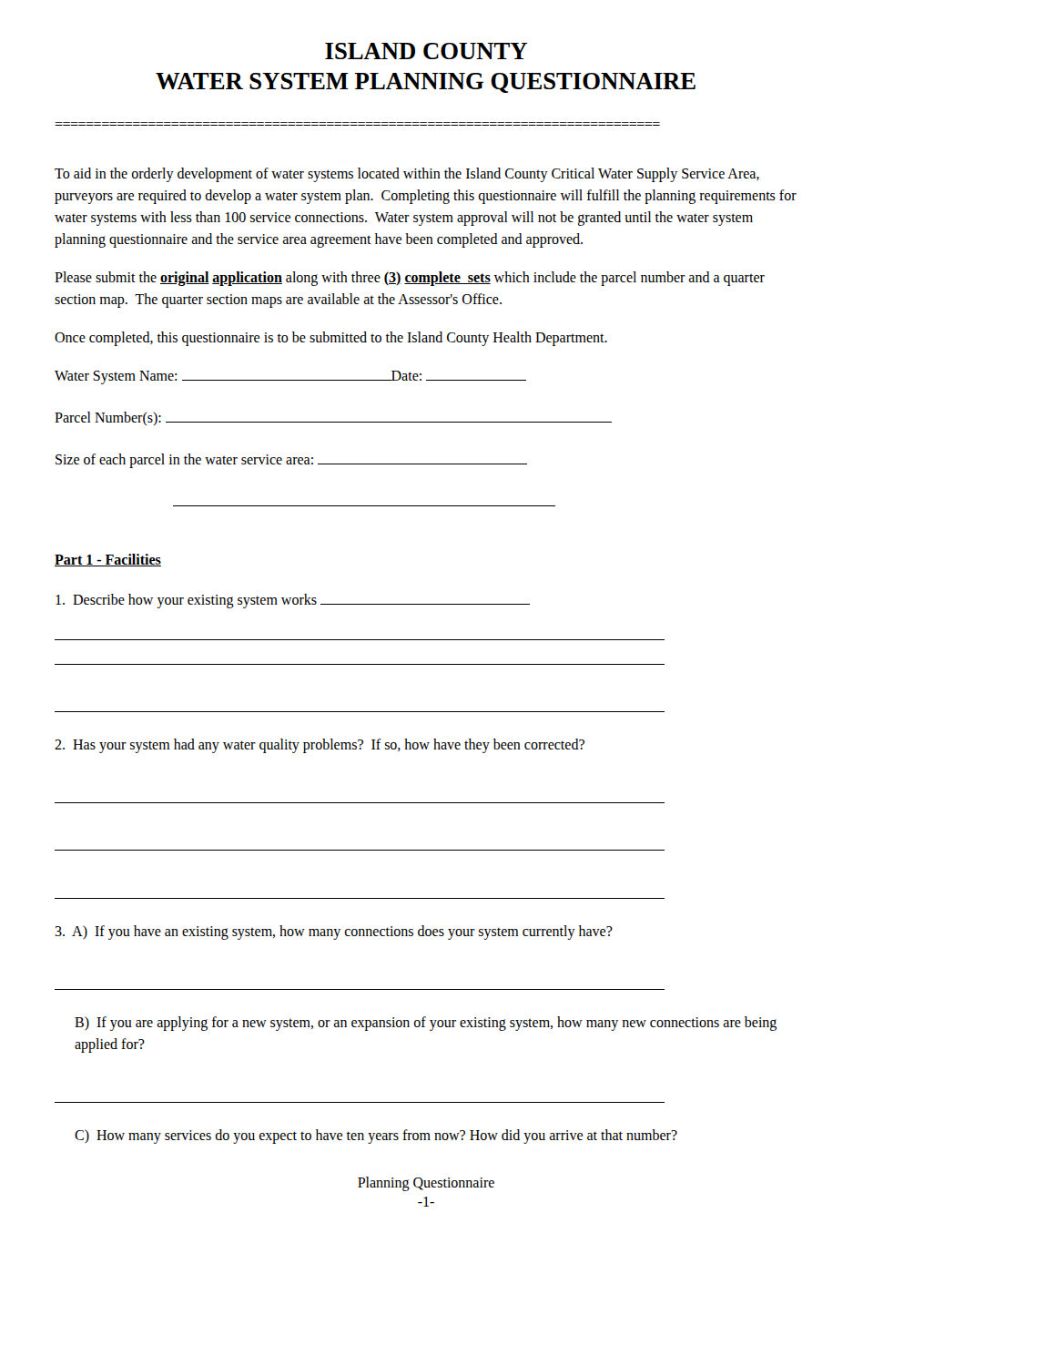ISLAND COUNTY
WATER SYSTEM PLANNING QUESTIONNAIRE
==============================================================================
To aid in the orderly development of water systems located within the Island County Critical Water Supply Service Area, purveyors are required to develop a water system plan. Completing this questionnaire will fulfill the planning requirements for water systems with less than 100 service connections. Water system approval will not be granted until the water system planning questionnaire and the service area agreement have been completed and approved.
Please submit the original application along with three (3) complete sets which include the parcel number and a quarter section map. The quarter section maps are available at the Assessor's Office.
Once completed, this questionnaire is to be submitted to the Island County Health Department.
Water System Name: Date:
Parcel Number(s):
Size of each parcel in the water service area:
Part 1 - Facilities
1. Describe how your existing system works
2. Has your system had any water quality problems? If so, how have they been corrected?
3. A) If you have an existing system, how many connections does your system currently have?
B) If you are applying for a new system, or an expansion of your existing system, how many new connections are being applied for?
C) How many services do you expect to have ten years from now? How did you arrive at that number?
Planning Questionnaire
-1-